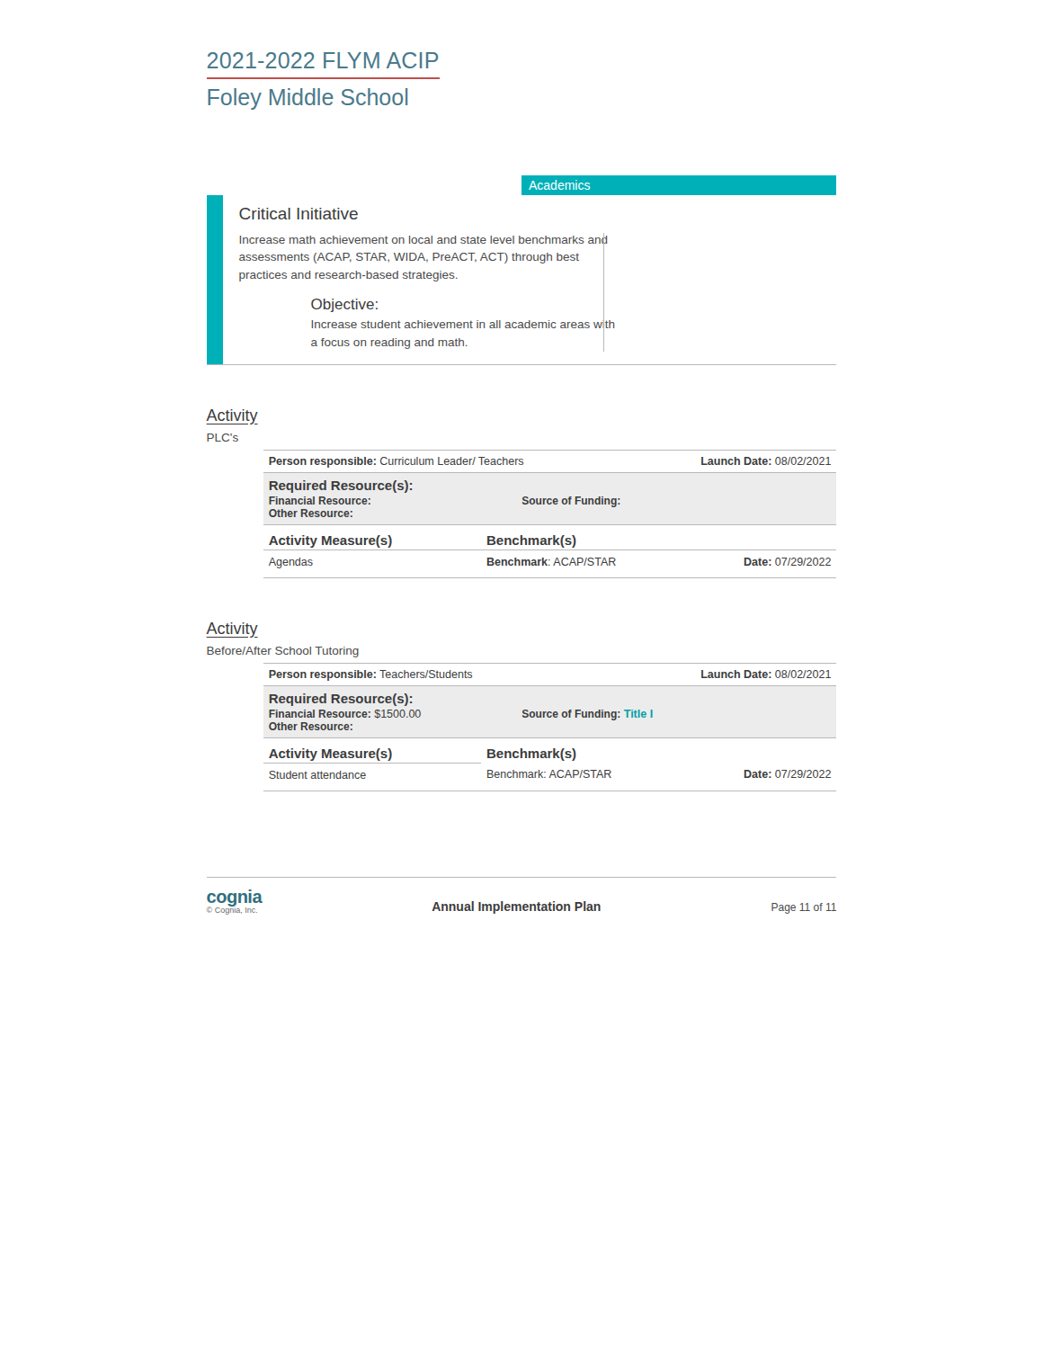2021-2022 FLYM ACIP
Foley Middle School
Academics
Critical Initiative
Increase math achievement on local and state level benchmarks and assessments (ACAP, STAR, WIDA, PreACT, ACT) through best practices and research-based strategies.
Objective:
Increase student achievement in all academic areas with a focus on reading and math.
Activity
PLC's
| Person responsible: Curriculum Leader/ Teachers | Launch Date: 08/02/2021 |
| Required Resource(s): / Financial Resource: / Source of Funding: / / Other Resource: / / |
| Activity Measure(s) | Benchmark(s) |
| Agendas | Benchmark : ACAP/STAR | Date: 07/29/2022 |
Activity
Before/After School Tutoring
| Person responsible: Teachers/Students | Launch Date: 08/02/2021 |
| Required Resource(s): / Financial Resource: $1500.00 / Source of Funding: Title I / / Other Resource: / / |
| Activity Measure(s) | Benchmark(s) |
| Student attendance | Benchmark: ACAP/STAR | Date: 07/29/2022 |
cognia
© Cognia, Inc.
Annual Implementation Plan
Page 11 of 11